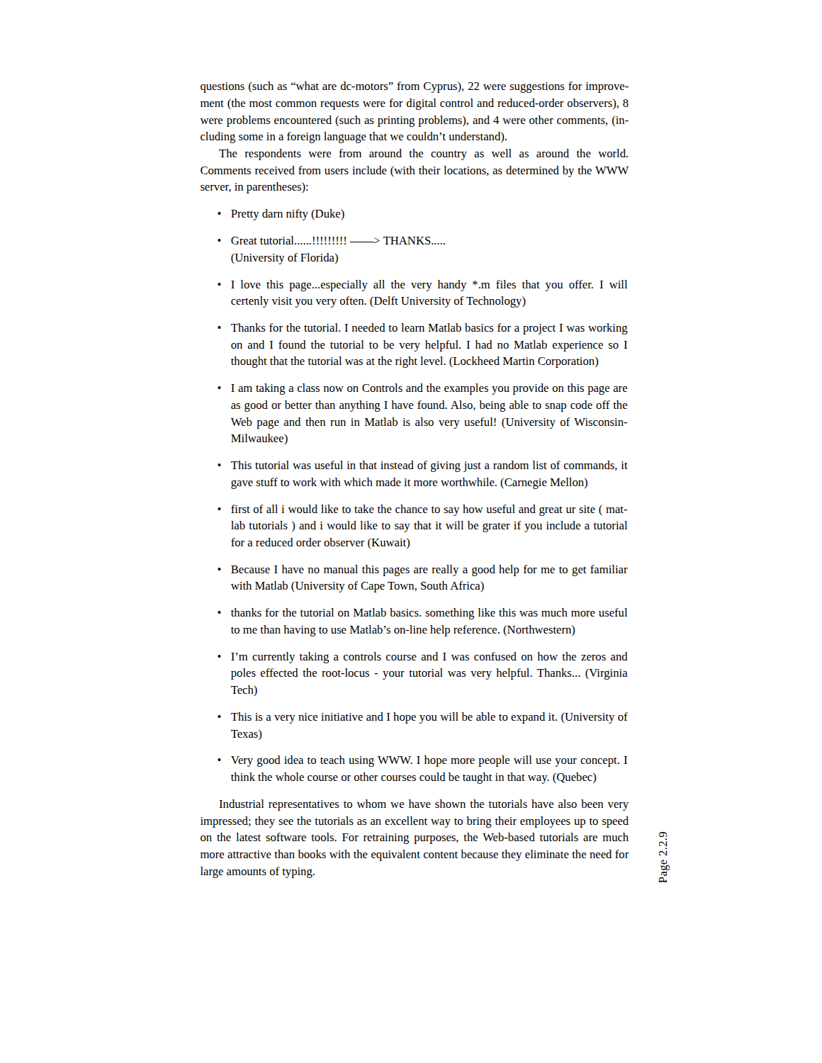questions (such as “what are dc-motors” from Cyprus), 22 were suggestions for improvement (the most common requests were for digital control and reduced-order observers), 8 were problems encountered (such as printing problems), and 4 were other comments, (including some in a foreign language that we couldn’t understand).
The respondents were from around the country as well as around the world. Comments received from users include (with their locations, as determined by the WWW server, in parentheses):
Pretty darn nifty (Duke)
Great tutorial......!!!!!!!!! ——> THANKS.....
(University of Florida)
I love this page...especially all the very handy *.m files that you offer. I will certenly visit you very often. (Delft University of Technology)
Thanks for the tutorial. I needed to learn Matlab basics for a project I was working on and I found the tutorial to be very helpful. I had no Matlab experience so I thought that the tutorial was at the right level. (Lockheed Martin Corporation)
I am taking a class now on Controls and the examples you provide on this page are as good or better than anything I have found. Also, being able to snap code off the Web page and then run in Matlab is also very useful! (University of Wisconsin-Milwaukee)
This tutorial was useful in that instead of giving just a random list of commands, it gave stuff to work with which made it more worthwhile. (Carnegie Mellon)
first of all i would like to take the chance to say how useful and great ur site ( matlab tutorials ) and i would like to say that it will be grater if you include a tutorial for a reduced order observer (Kuwait)
Because I have no manual this pages are really a good help for me to get familiar with Matlab (University of Cape Town, South Africa)
thanks for the tutorial on Matlab basics. something like this was much more useful to me than having to use Matlab’s on-line help reference. (Northwestern)
I’m currently taking a controls course and I was confused on how the zeros and poles effected the root-locus - your tutorial was very helpful. Thanks... (Virginia Tech)
This is a very nice initiative and I hope you will be able to expand it. (University of Texas)
Very good idea to teach using WWW. I hope more people will use your concept. I think the whole course or other courses could be taught in that way. (Quebec)
Industrial representatives to whom we have shown the tutorials have also been very impressed; they see the tutorials as an excellent way to bring their employees up to speed on the latest software tools. For retraining purposes, the Web-based tutorials are much more attractive than books with the equivalent content because they eliminate the need for large amounts of typing.
Page 2.2.9